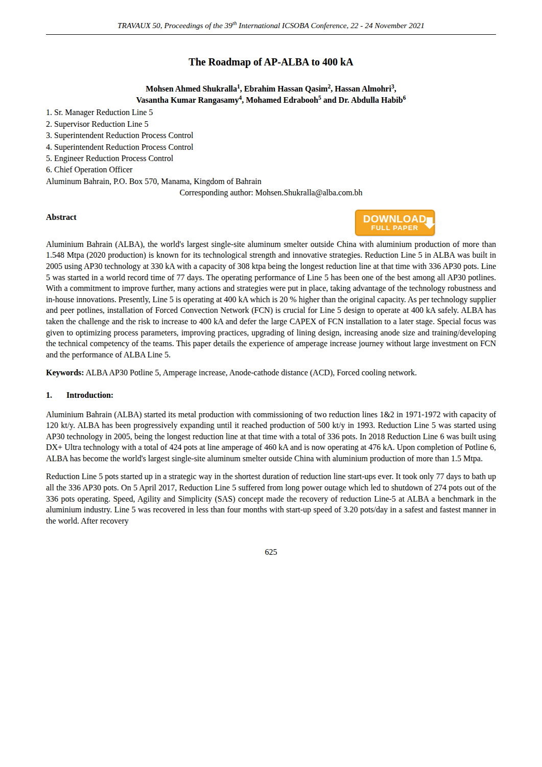TRAVAUX 50, Proceedings of the 39th International ICSOBA Conference, 22 - 24 November 2021
The Roadmap of AP-ALBA to 400 kA
Mohsen Ahmed Shukralla1, Ebrahim Hassan Qasim2, Hassan Almohri3,
Vasantha Kumar Rangasamy4, Mohamed Edrabooh5 and Dr. Abdulla Habib6
1. Sr. Manager Reduction Line 5
2. Supervisor Reduction Line 5
3. Superintendent Reduction Process Control
4. Superintendent Reduction Process Control
5. Engineer Reduction Process Control
6. Chief Operation Officer
Aluminum Bahrain, P.O. Box 570, Manama, Kingdom of Bahrain
Corresponding author: Mohsen.Shukralla@alba.com.bh
Abstract
DOWNLOAD FULL PAPER
Aluminium Bahrain (ALBA), the world's largest single-site aluminum smelter outside China with aluminium production of more than 1.548 Mtpa (2020 production) is known for its technological strength and innovative strategies. Reduction Line 5 in ALBA was built in 2005 using AP30 technology at 330 kA with a capacity of 308 ktpa being the longest reduction line at that time with 336 AP30 pots. Line 5 was started in a world record time of 77 days. The operating performance of Line 5 has been one of the best among all AP30 potlines. With a commitment to improve further, many actions and strategies were put in place, taking advantage of the technology robustness and in-house innovations. Presently, Line 5 is operating at 400 kA which is 20 % higher than the original capacity. As per technology supplier and peer potlines, installation of Forced Convection Network (FCN) is crucial for Line 5 design to operate at 400 kA safely. ALBA has taken the challenge and the risk to increase to 400 kA and defer the large CAPEX of FCN installation to a later stage. Special focus was given to optimizing process parameters, improving practices, upgrading of lining design, increasing anode size and training/developing the technical competency of the teams. This paper details the experience of amperage increase journey without large investment on FCN and the performance of ALBA Line 5.
Keywords: ALBA AP30 Potline 5, Amperage increase, Anode-cathode distance (ACD), Forced cooling network.
1. Introduction:
Aluminium Bahrain (ALBA) started its metal production with commissioning of two reduction lines 1&2 in 1971-1972 with capacity of 120 kt/y. ALBA has been progressively expanding until it reached production of 500 kt/y in 1993. Reduction Line 5 was started using AP30 technology in 2005, being the longest reduction line at that time with a total of 336 pots. In 2018 Reduction Line 6 was built using DX+ Ultra technology with a total of 424 pots at line amperage of 460 kA and is now operating at 476 kA. Upon completion of Potline 6, ALBA has become the world's largest single-site aluminum smelter outside China with aluminium production of more than 1.5 Mtpa.
Reduction Line 5 pots started up in a strategic way in the shortest duration of reduction line start-ups ever. It took only 77 days to bath up all the 336 AP30 pots. On 5 April 2017, Reduction Line 5 suffered from long power outage which led to shutdown of 274 pots out of the 336 pots operating. Speed, Agility and Simplicity (SAS) concept made the recovery of reduction Line-5 at ALBA a benchmark in the aluminium industry. Line 5 was recovered in less than four months with start-up speed of 3.20 pots/day in a safest and fastest manner in the world. After recovery
625